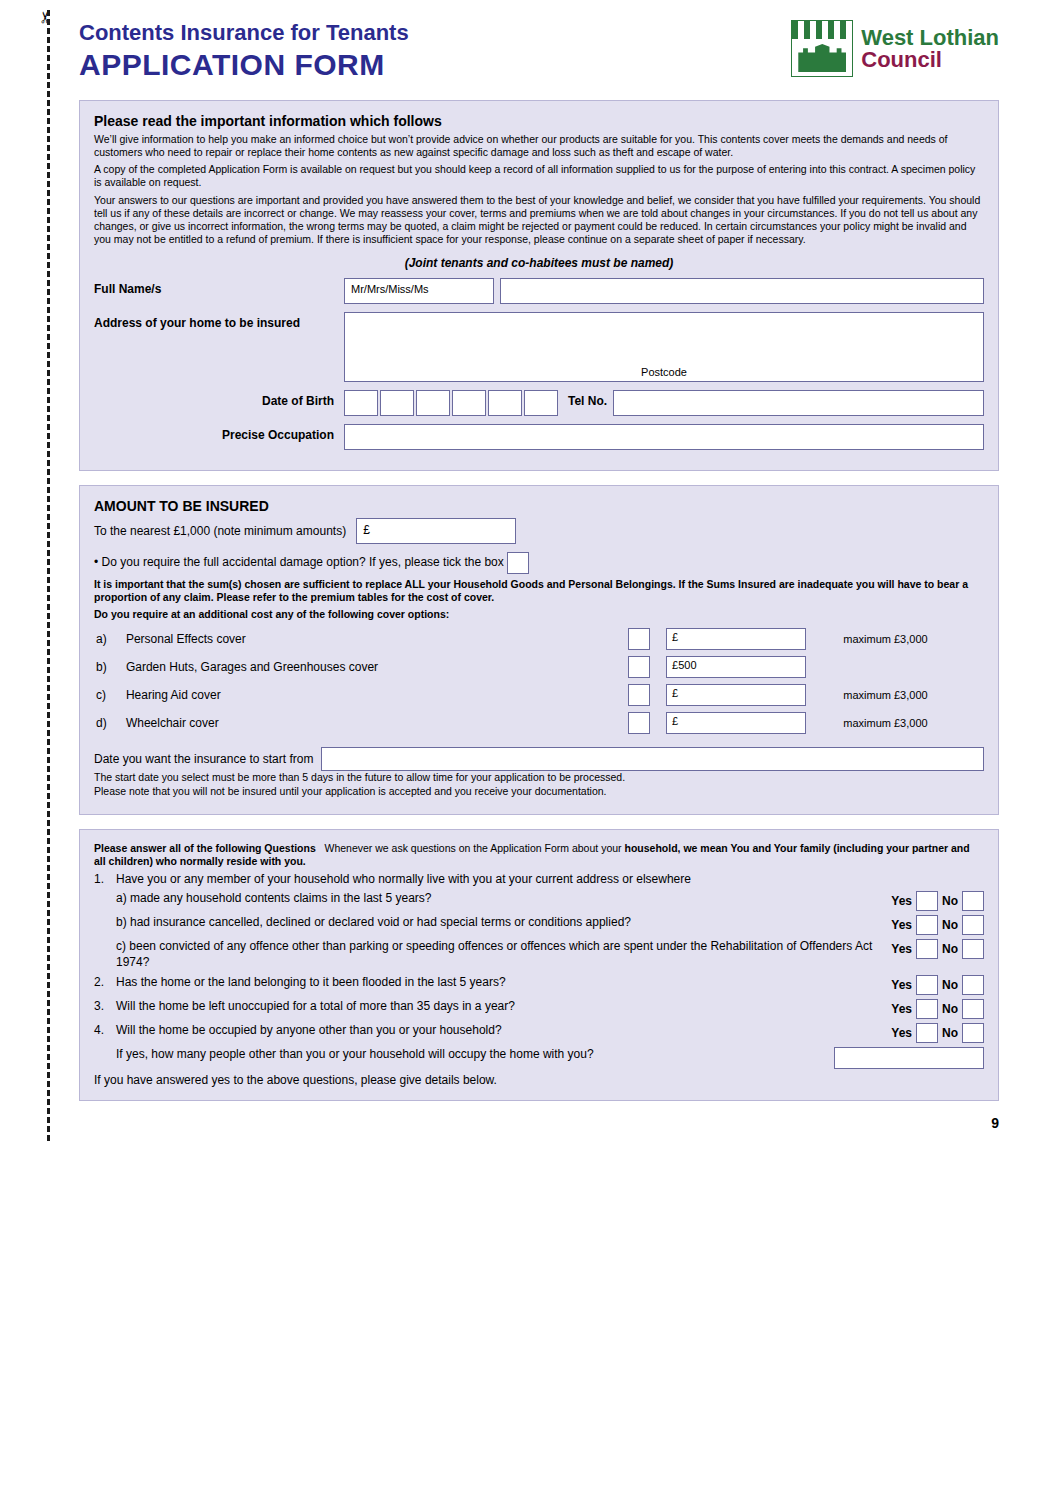✂
Contents Insurance for Tenants
APPLICATION FORM
West Lothian Council
Please read the important information which follows
We’ll give information to help you make an informed choice but won’t provide advice on whether our products are suitable for you. This contents cover meets the demands and needs of customers who need to repair or replace their home contents as new against specific damage and loss such as theft and escape of water.
A copy of the completed Application Form is available on request but you should keep a record of all information supplied to us for the purpose of entering into this contract. A specimen policy is available on request.
Your answers to our questions are important and provided you have answered them to the best of your knowledge and belief, we consider that you have fulfilled your requirements. You should tell us if any of these details are incorrect or change. We may reassess your cover, terms and premiums when we are told about changes in your circumstances. If you do not tell us about any changes, or give us incorrect information, the wrong terms may be quoted, a claim might be rejected or payment could be reduced. In certain circumstances your policy might be invalid and you may not be entitled to a refund of premium. If there is insufficient space for your response, please continue on a separate sheet of paper if necessary.
(Joint tenants and co-habitees must be named)
Full Name/s
Mr/Mrs/Miss/Ms
Address of your home to be insured
Postcode
Date of Birth
Tel No.
Precise Occupation
AMOUNT TO BE INSURED
To the nearest £1,000 (note minimum amounts)
£
• Do you require the full accidental damage option? If yes, please tick the box
It is important that the sum(s) chosen are sufficient to replace ALL your Household Goods and Personal Belongings. If the Sums Insured are inadequate you will have to bear a proportion of any claim. Please refer to the premium tables for the cost of cover.
Do you require at an additional cost any of the following cover options:
| a) | Personal Effects cover | | £ | maximum £3,000 |
| b) | Garden Huts, Garages and Greenhouses cover | | £500 | |
| c) | Hearing Aid cover | | £ | maximum £3,000 |
| d) | Wheelchair cover | | £ | maximum £3,000 |
Date you want the insurance to start from
The start date you select must be more than 5 days in the future to allow time for your application to be processed.
Please note that you will not be insured until your application is accepted and you receive your documentation.
Please answer all of the following Questions Whenever we ask questions on the Application Form about your household, we mean You and Your family (including your partner and all children) who normally reside with you.
1. Have you or any member of your household who normally live with you at your current address or elsewhere
a) made any household contents claims in the last 5 years? Yes No
b) had insurance cancelled, declined or declared void or had special terms or conditions applied? Yes No
c) been convicted of any offence other than parking or speeding offences or offences which are spent under the Rehabilitation of Offenders Act 1974? Yes No
2. Has the home or the land belonging to it been flooded in the last 5 years? Yes No
3. Will the home be left unoccupied for a total of more than 35 days in a year? Yes No
4. Will the home be occupied by anyone other than you or your household? Yes No
If yes, how many people other than you or your household will occupy the home with you?
If you have answered yes to the above questions, please give details below.
9